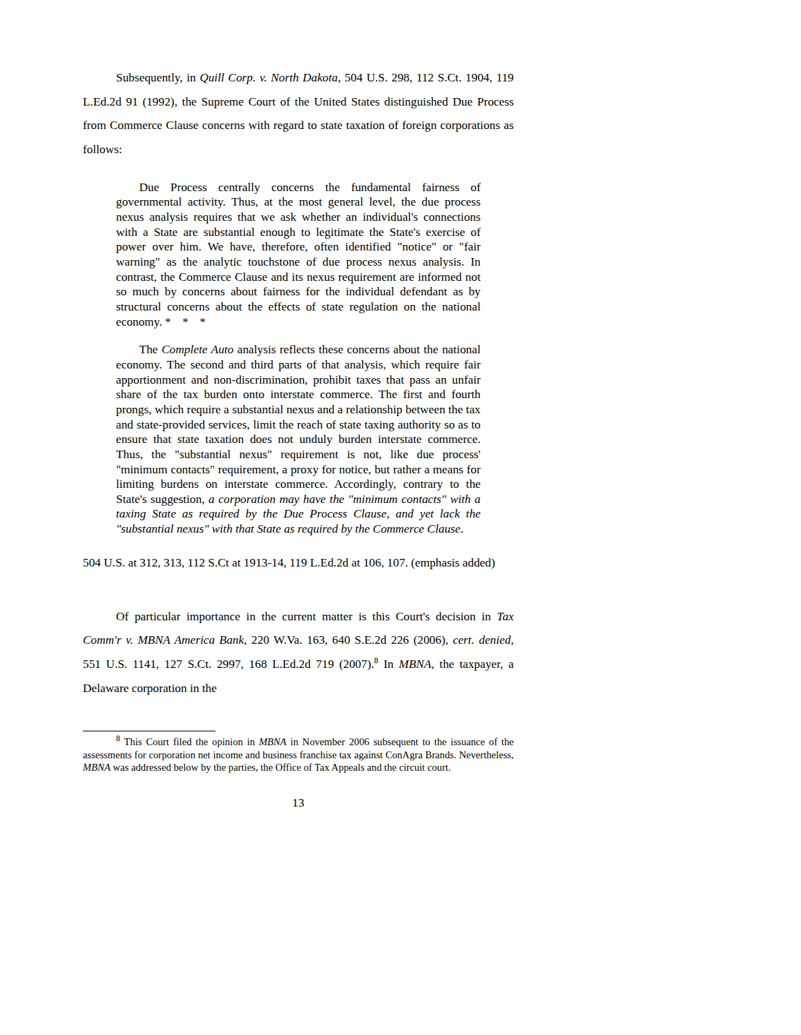Subsequently, in Quill Corp. v. North Dakota, 504 U.S. 298, 112 S.Ct. 1904, 119 L.Ed.2d 91 (1992), the Supreme Court of the United States distinguished Due Process from Commerce Clause concerns with regard to state taxation of foreign corporations as follows:
Due Process centrally concerns the fundamental fairness of governmental activity. Thus, at the most general level, the due process nexus analysis requires that we ask whether an individual's connections with a State are substantial enough to legitimate the State's exercise of power over him. We have, therefore, often identified "notice" or "fair warning" as the analytic touchstone of due process nexus analysis. In contrast, the Commerce Clause and its nexus requirement are informed not so much by concerns about fairness for the individual defendant as by structural concerns about the effects of state regulation on the national economy. * * *
The Complete Auto analysis reflects these concerns about the national economy. The second and third parts of that analysis, which require fair apportionment and non-discrimination, prohibit taxes that pass an unfair share of the tax burden onto interstate commerce. The first and fourth prongs, which require a substantial nexus and a relationship between the tax and state-provided services, limit the reach of state taxing authority so as to ensure that state taxation does not unduly burden interstate commerce. Thus, the "substantial nexus" requirement is not, like due process' "minimum contacts" requirement, a proxy for notice, but rather a means for limiting burdens on interstate commerce. Accordingly, contrary to the State's suggestion, a corporation may have the "minimum contacts" with a taxing State as required by the Due Process Clause, and yet lack the "substantial nexus" with that State as required by the Commerce Clause.
504 U.S. at 312, 313, 112 S.Ct at 1913-14, 119 L.Ed.2d at 106, 107. (emphasis added)
Of particular importance in the current matter is this Court's decision in Tax Comm'r v. MBNA America Bank, 220 W.Va. 163, 640 S.E.2d 226 (2006), cert. denied, 551 U.S. 1141, 127 S.Ct. 2997, 168 L.Ed.2d 719 (2007).8 In MBNA, the taxpayer, a Delaware corporation in the
8 This Court filed the opinion in MBNA in November 2006 subsequent to the issuance of the assessments for corporation net income and business franchise tax against ConAgra Brands. Nevertheless, MBNA was addressed below by the parties, the Office of Tax Appeals and the circuit court.
13